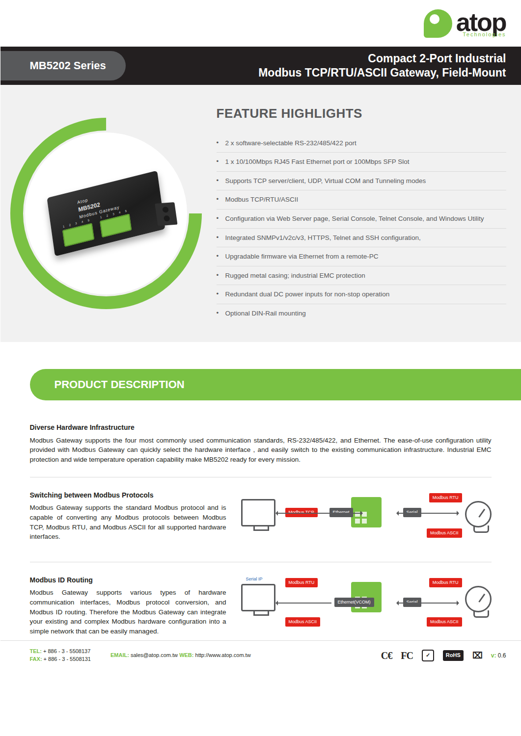atop Technologies
MB5202 Series
Compact 2-Port Industrial Modbus TCP/RTU/ASCII Gateway, Field-Mount
AtopMB5202 Modbus Gateway
1 2 3 4 5
1 2 3 4 5
FEATURE HIGHLIGHTS
2 x software-selectable RS-232/485/422 port
1 x 10/100Mbps RJ45 Fast Ethernet port or 100Mbps SFP Slot
Supports TCP server/client, UDP, Virtual COM and Tunneling modes
Modbus TCP/RTU/ASCII
Configuration via Web Server page, Serial Console, Telnet Console, and Windows Utility
Integrated SNMPv1/v2c/v3, HTTPS, Telnet and SSH configuration,
Upgradable firmware via Ethernet from a remote-PC
Rugged metal casing; industrial EMC protection
Redundant dual DC power inputs for non-stop operation
Optional DIN-Rail mounting
PRODUCT DESCRIPTION
Diverse Hardware Infrastructure
Modbus Gateway supports the four most commonly used communication standards, RS-232/485/422, and Ethernet. The ease-of-use configuration utility provided with Modbus Gateway can quickly select the hardware interface , and easily switch to the existing communication infrastructure. Industrial EMC protection and wide temperature operation capability make MB5202 ready for every mission.
Switching between Modbus Protocols
Modbus Gateway supports the standard Modbus protocol and is capable of converting any Modbus protocols between Modbus TCP, Modbus RTU, and Modbus ASCII for all supported hardware interfaces.
Modbus TCP
Ethernet
Serial
Modbus RTU
Modbus ASCII
Modbus ID Routing
Modbus Gateway supports various types of hardware communication interfaces, Modbus protocol conversion, and Modbus ID routing. Therefore the Modbus Gateway can integrate your existing and complex Modbus hardware configuration into a simple network that can be easily managed.
Serial IP
Modbus RTU
Modbus ASCII
Ethernet(VCOM)
Serial
Modbus RTU
Modbus ASCII
TEL: + 886 - 3 - 5508137 FAX: + 886 - 3 - 5508131
EMAIL: sales@atop.com.tw WEB: http://www.atop.com.tw
C€ FC ✓ RoHS ⌧ v: 0.6